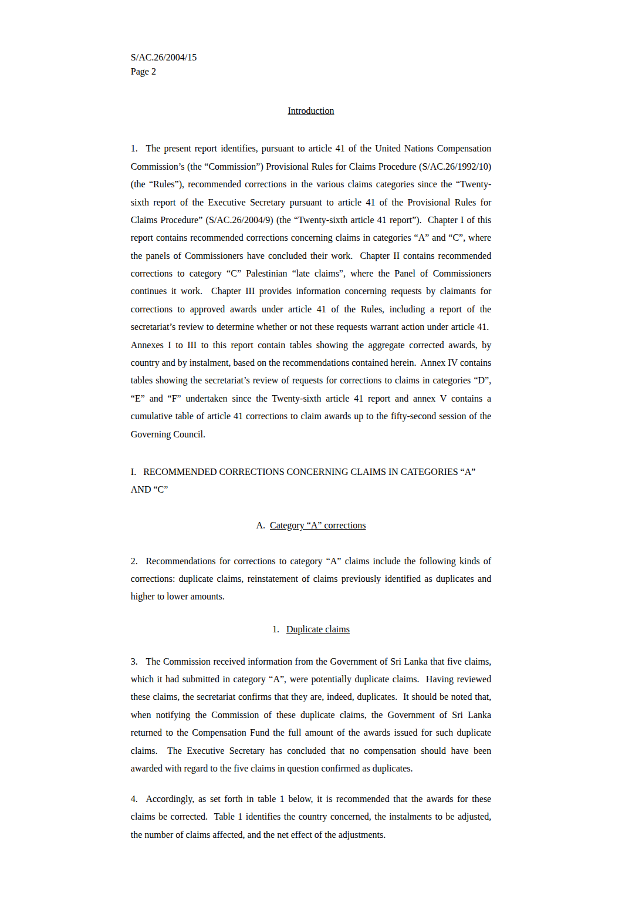S/AC.26/2004/15Page 2
Introduction
1. The present report identifies, pursuant to article 41 of the United Nations Compensation Commission’s (the “Commission”) Provisional Rules for Claims Procedure (S/AC.26/1992/10) (the “Rules”), recommended corrections in the various claims categories since the “Twenty-sixth report of the Executive Secretary pursuant to article 41 of the Provisional Rules for Claims Procedure” (S/AC.26/2004/9) (the “Twenty-sixth article 41 report”). Chapter I of this report contains recommended corrections concerning claims in categories “A” and “C”, where the panels of Commissioners have concluded their work. Chapter II contains recommended corrections to category “C” Palestinian “late claims”, where the Panel of Commissioners continues it work. Chapter III provides information concerning requests by claimants for corrections to approved awards under article 41 of the Rules, including a report of the secretariat’s review to determine whether or not these requests warrant action under article 41. Annexes I to III to this report contain tables showing the aggregate corrected awards, by country and by instalment, based on the recommendations contained herein. Annex IV contains tables showing the secretariat’s review of requests for corrections to claims in categories “D”, “E” and “F” undertaken since the Twenty-sixth article 41 report and annex V contains a cumulative table of article 41 corrections to claim awards up to the fifty-second session of the Governing Council.
I. RECOMMENDED CORRECTIONS CONCERNING CLAIMS IN CATEGORIES “A” AND “C”
A. Category “A” corrections
2. Recommendations for corrections to category “A” claims include the following kinds of corrections: duplicate claims, reinstatement of claims previously identified as duplicates and higher to lower amounts.
1. Duplicate claims
3. The Commission received information from the Government of Sri Lanka that five claims, which it had submitted in category “A”, were potentially duplicate claims. Having reviewed these claims, the secretariat confirms that they are, indeed, duplicates. It should be noted that, when notifying the Commission of these duplicate claims, the Government of Sri Lanka returned to the Compensation Fund the full amount of the awards issued for such duplicate claims. The Executive Secretary has concluded that no compensation should have been awarded with regard to the five claims in question confirmed as duplicates.
4. Accordingly, as set forth in table 1 below, it is recommended that the awards for these claims be corrected. Table 1 identifies the country concerned, the instalments to be adjusted, the number of claims affected, and the net effect of the adjustments.